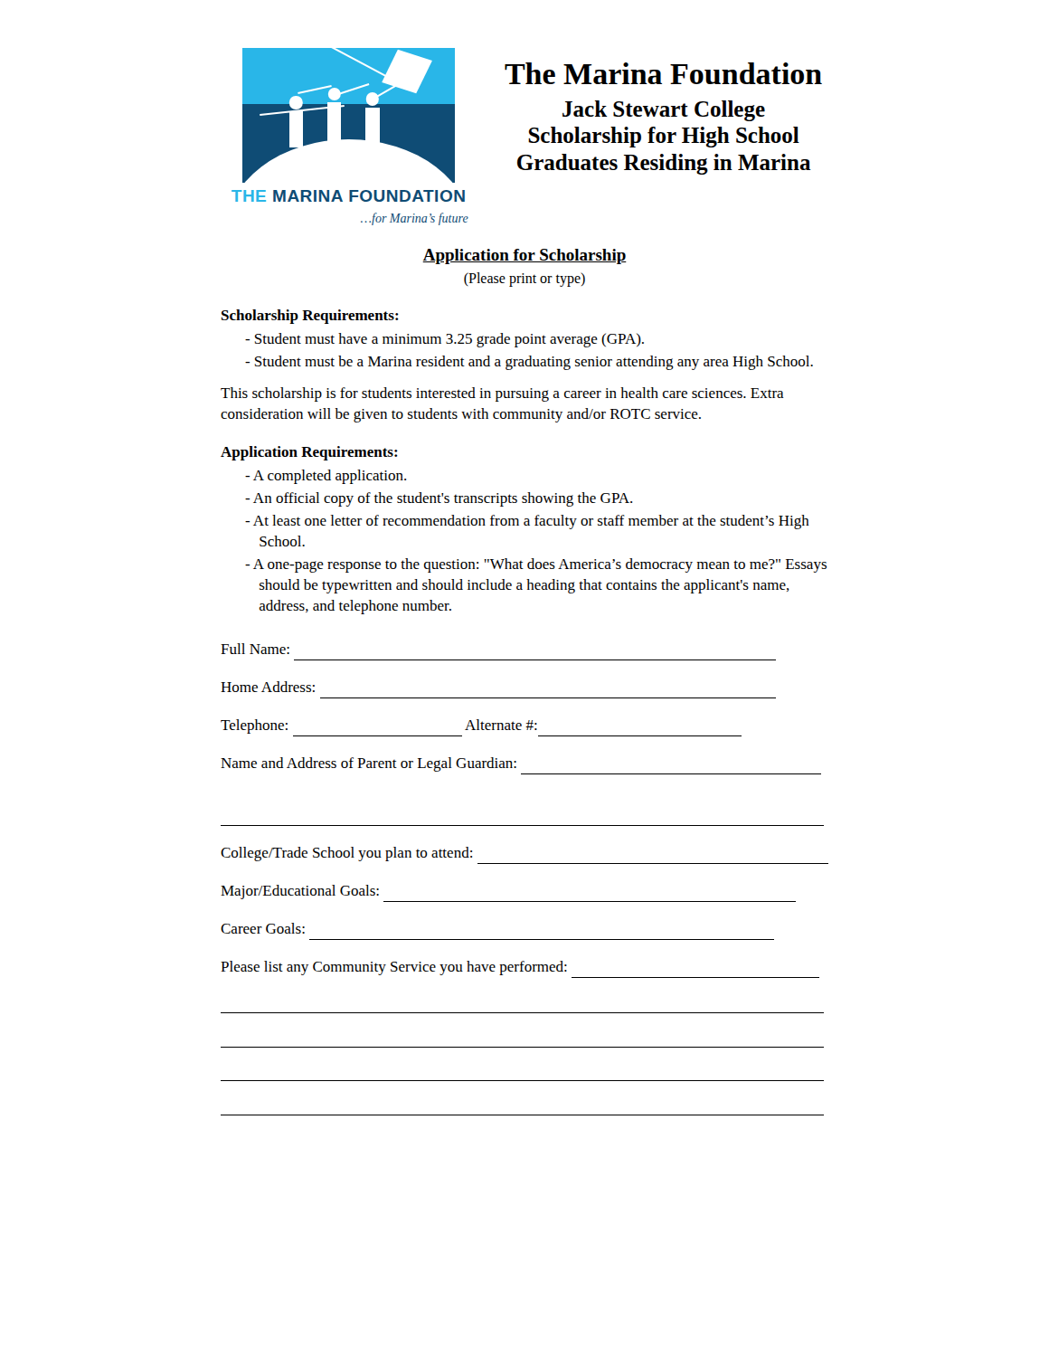THE MARINA FOUNDATION
…for Marina’s future
The Marina Foundation
Jack Stewart College
Scholarship for High School
Graduates Residing in Marina
Application for Scholarship
(Please print or type)
Scholarship Requirements:
- Student must have a minimum 3.25 grade point average (GPA).
- Student must be a Marina resident and a graduating senior attending any area High School.
This scholarship is for students interested in pursuing a career in health care sciences. Extra consideration will be given to students with community and/or ROTC service.
Application Requirements:
- A completed application.
- An official copy of the student's transcripts showing the GPA.
- At least one letter of recommendation from a faculty or staff member at the student’s High School.
- A one-page response to the question: "What does America’s democracy mean to me?" Essays should be typewritten and should include a heading that contains the applicant's name, address, and telephone number.
Full Name:
Home Address:
Telephone: Alternate #:
Name and Address of Parent or Legal Guardian:
College/Trade School you plan to attend:
Major/Educational Goals:
Career Goals:
Please list any Community Service you have performed: